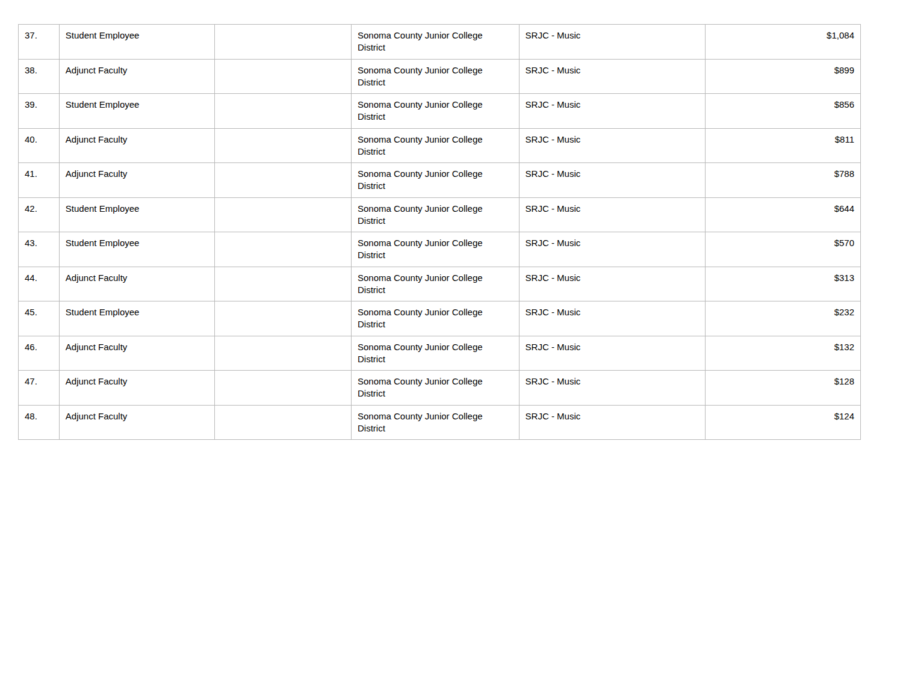| 37. | Student Employee | | Sonoma County Junior College District | SRJC - Music | $1,084 |
| 38. | Adjunct Faculty | | Sonoma County Junior College District | SRJC - Music | $899 |
| 39. | Student Employee | | Sonoma County Junior College District | SRJC - Music | $856 |
| 40. | Adjunct Faculty | | Sonoma County Junior College District | SRJC - Music | $811 |
| 41. | Adjunct Faculty | | Sonoma County Junior College District | SRJC - Music | $788 |
| 42. | Student Employee | | Sonoma County Junior College District | SRJC - Music | $644 |
| 43. | Student Employee | | Sonoma County Junior College District | SRJC - Music | $570 |
| 44. | Adjunct Faculty | | Sonoma County Junior College District | SRJC - Music | $313 |
| 45. | Student Employee | | Sonoma County Junior College District | SRJC - Music | $232 |
| 46. | Adjunct Faculty | | Sonoma County Junior College District | SRJC - Music | $132 |
| 47. | Adjunct Faculty | | Sonoma County Junior College District | SRJC - Music | $128 |
| 48. | Adjunct Faculty | | Sonoma County Junior College District | SRJC - Music | $124 |